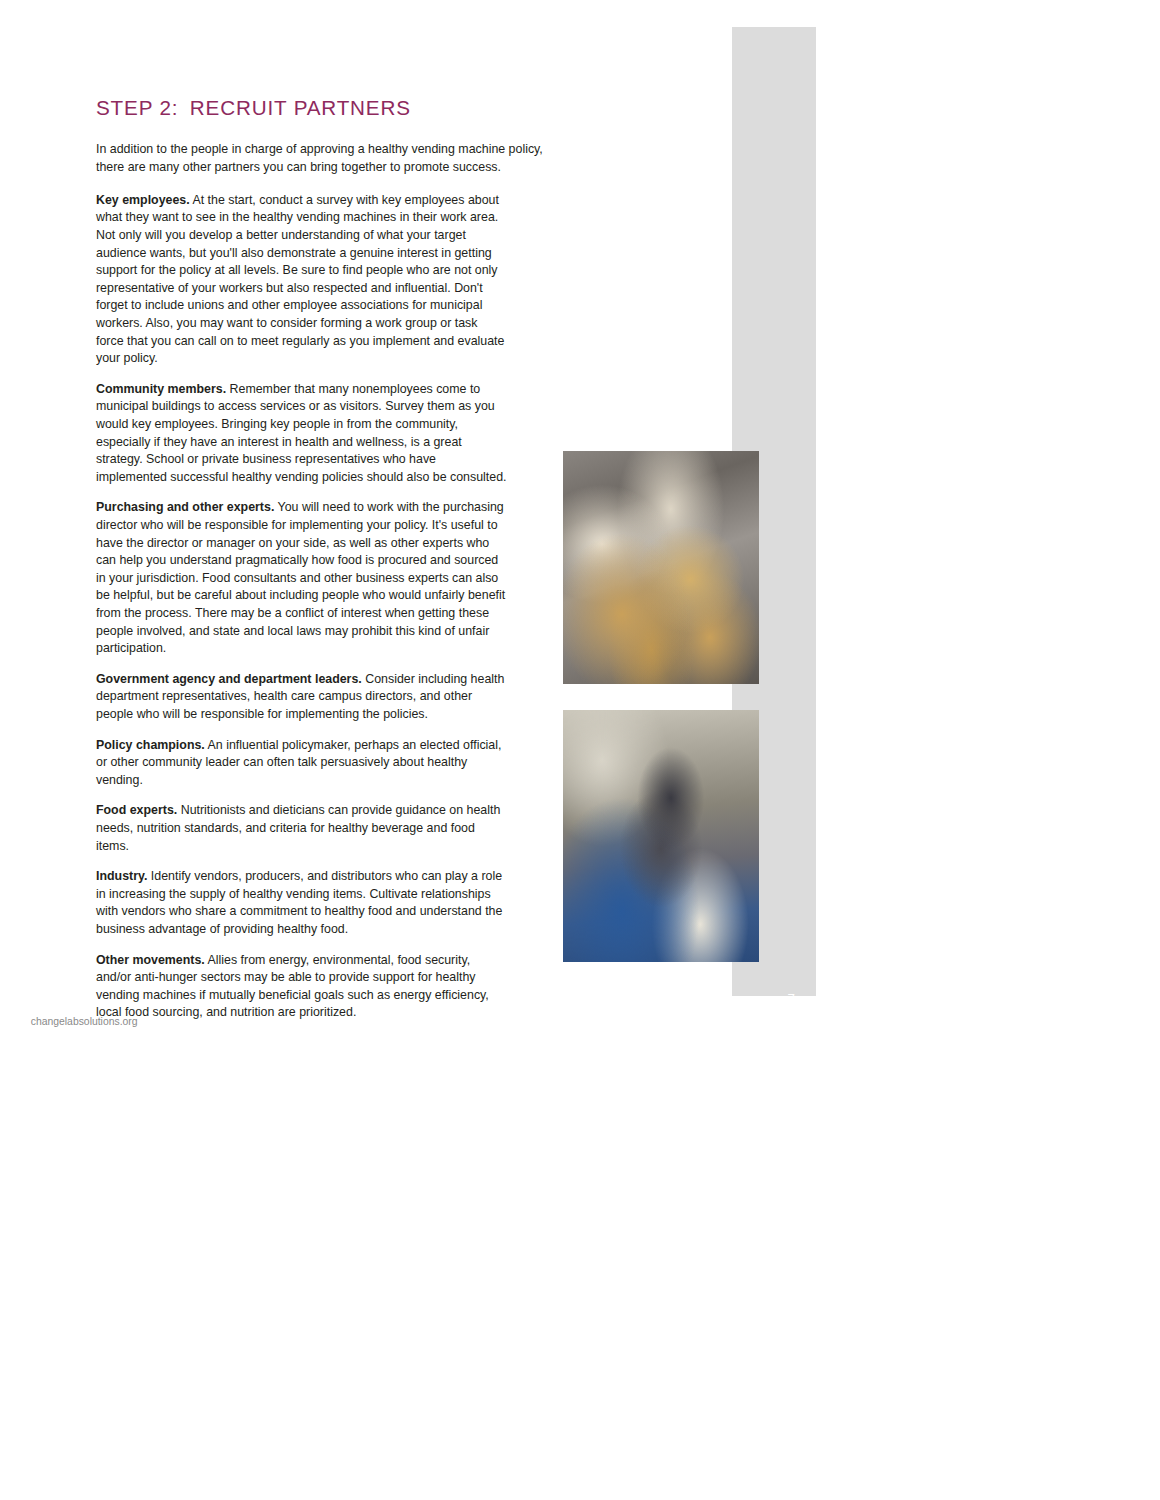STEP 2: RECRUIT PARTNERS
In addition to the people in charge of approving a healthy vending machine policy, there are many other partners you can bring together to promote success.
Key employees. At the start, conduct a survey with key employees about what they want to see in the healthy vending machines in their work area. Not only will you develop a better understanding of what your target audience wants, but you'll also demonstrate a genuine interest in getting support for the policy at all levels. Be sure to find people who are not only representative of your workers but also respected and influential. Don't forget to include unions and other employee associations for municipal workers. Also, you may want to consider forming a work group or task force that you can call on to meet regularly as you implement and evaluate your policy.
Community members. Remember that many nonemployees come to municipal buildings to access services or as visitors. Survey them as you would key employees. Bringing key people in from the community, especially if they have an interest in health and wellness, is a great strategy. School or private business representatives who have implemented successful healthy vending policies should also be consulted.
Purchasing and other experts. You will need to work with the purchasing director who will be responsible for implementing your policy. It's useful to have the director or manager on your side, as well as other experts who can help you understand pragmatically how food is procured and sourced in your jurisdiction. Food consultants and other business experts can also be helpful, but be careful about including people who would unfairly benefit from the process. There may be a conflict of interest when getting these people involved, and state and local laws may prohibit this kind of unfair participation.
Government agency and department leaders. Consider including health department representatives, health care campus directors, and other people who will be responsible for implementing the policies.
Policy champions. An influential policymaker, perhaps an elected official, or other community leader can often talk persuasively about healthy vending.
Food experts. Nutritionists and dieticians can provide guidance on health needs, nutrition standards, and criteria for healthy beverage and food items.
Industry. Identify vendors, producers, and distributors who can play a role in increasing the supply of healthy vending items. Cultivate relationships with vendors who share a commitment to healthy food and understand the business advantage of providing healthy food.
Other movements. Allies from energy, environmental, food security, and/or anti-hunger sectors may be able to provide support for healthy vending machines if mutually beneficial goals such as energy efficiency, local food sourcing, and nutrition are prioritized.
7
changelabsolutions.org